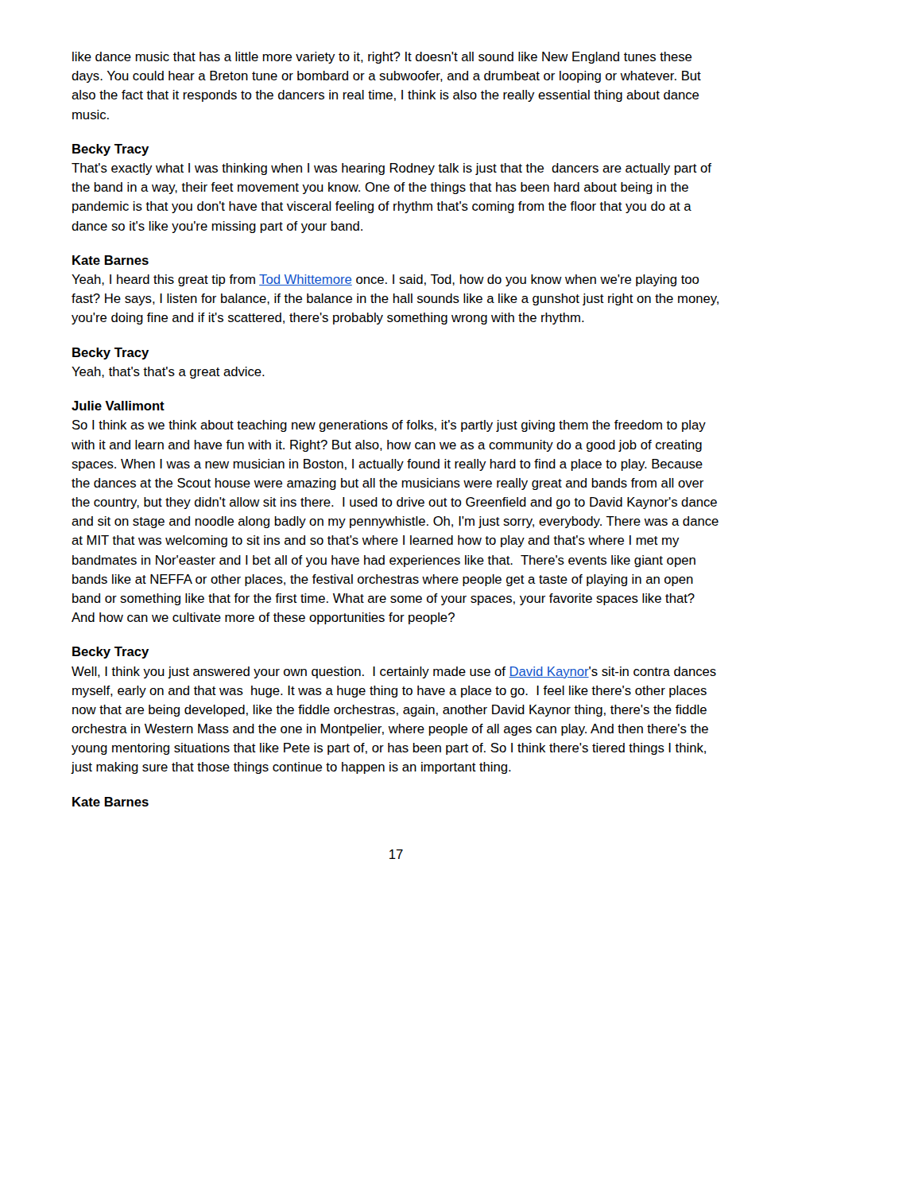like dance music that has a little more variety to it, right? It doesn't all sound like New England tunes these days. You could hear a Breton tune or bombard or a subwoofer, and a drumbeat or looping or whatever. But also the fact that it responds to the dancers in real time, I think is also the really essential thing about dance music.
Becky Tracy
That's exactly what I was thinking when I was hearing Rodney talk is just that the dancers are actually part of the band in a way, their feet movement you know. One of the things that has been hard about being in the pandemic is that you don't have that visceral feeling of rhythm that's coming from the floor that you do at a dance so it's like you're missing part of your band.
Kate Barnes
Yeah, I heard this great tip from Tod Whittemore once. I said, Tod, how do you know when we're playing too fast? He says, I listen for balance, if the balance in the hall sounds like a like a gunshot just right on the money, you're doing fine and if it's scattered, there's probably something wrong with the rhythm.
Becky Tracy
Yeah, that's that's a great advice.
Julie Vallimont
So I think as we think about teaching new generations of folks, it's partly just giving them the freedom to play with it and learn and have fun with it. Right? But also, how can we as a community do a good job of creating spaces. When I was a new musician in Boston, I actually found it really hard to find a place to play. Because the dances at the Scout house were amazing but all the musicians were really great and bands from all over the country, but they didn't allow sit ins there. I used to drive out to Greenfield and go to David Kaynor's dance and sit on stage and noodle along badly on my pennywhistle. Oh, I'm just sorry, everybody. There was a dance at MIT that was welcoming to sit ins and so that's where I learned how to play and that's where I met my bandmates in Nor'easter and I bet all of you have had experiences like that. There's events like giant open bands like at NEFFA or other places, the festival orchestras where people get a taste of playing in an open band or something like that for the first time. What are some of your spaces, your favorite spaces like that? And how can we cultivate more of these opportunities for people?
Becky Tracy
Well, I think you just answered your own question. I certainly made use of David Kaynor's sit-in contra dances myself, early on and that was huge. It was a huge thing to have a place to go. I feel like there's other places now that are being developed, like the fiddle orchestras, again, another David Kaynor thing, there's the fiddle orchestra in Western Mass and the one in Montpelier, where people of all ages can play. And then there's the young mentoring situations that like Pete is part of, or has been part of. So I think there's tiered things I think, just making sure that those things continue to happen is an important thing.
Kate Barnes
17